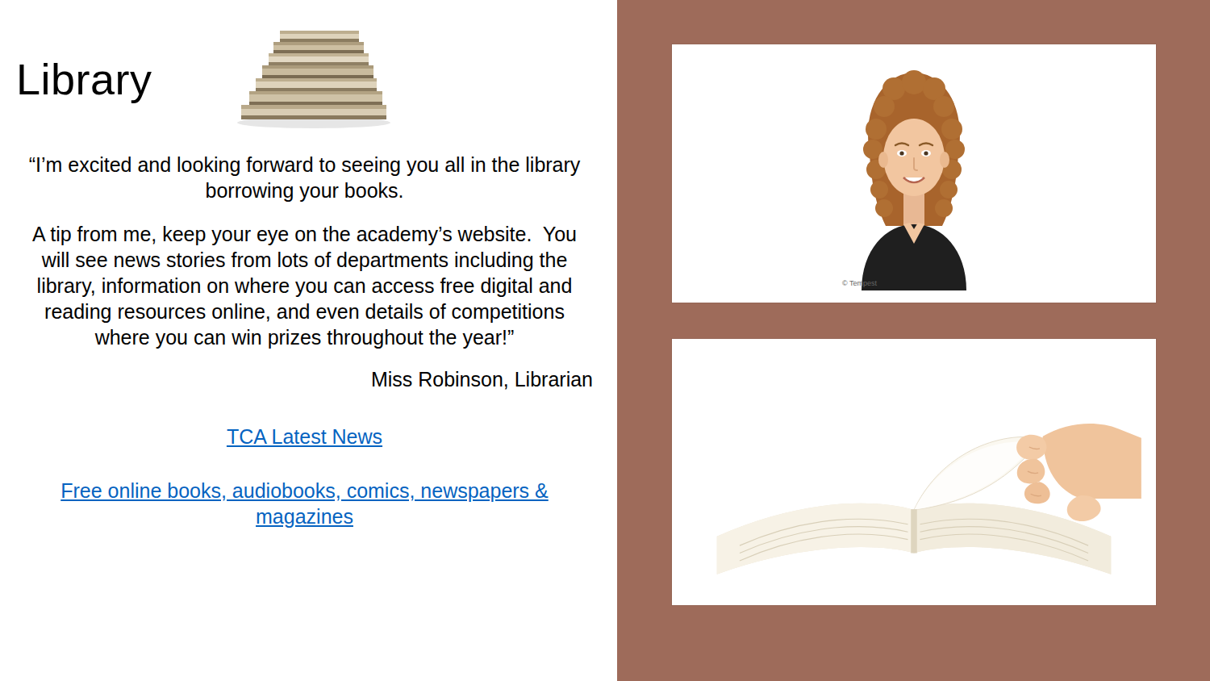Library
“I’m excited and looking forward to seeing you all in the library borrowing your books.
A tip from me, keep your eye on the academy’s website. You will see news stories from lots of departments including the library, information on where you can access free digital and reading resources online, and even details of competitions where you can win prizes throughout the year!”
Miss Robinson, Librarian
TCA Latest News
Free online books, audiobooks, comics, newspapers & magazines
© Tempest